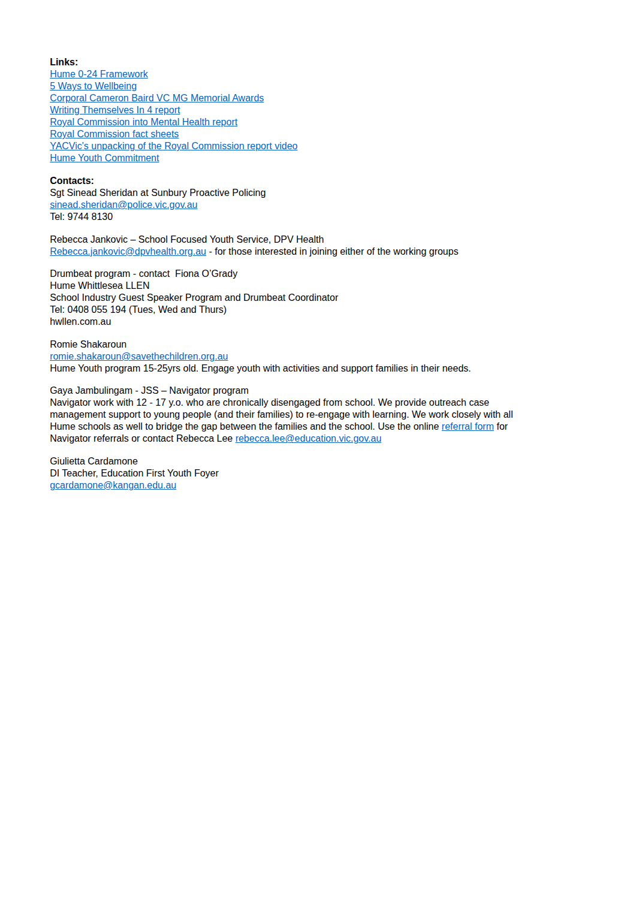Links:
Hume 0-24 Framework
5 Ways to Wellbeing
Corporal Cameron Baird VC MG Memorial Awards
Writing Themselves In 4 report
Royal Commission into Mental Health report
Royal Commission fact sheets
YACVic's unpacking of the Royal Commission report video
Hume Youth Commitment
Contacts:
Sgt Sinead Sheridan at Sunbury Proactive Policing
sinead.sheridan@police.vic.gov.au
Tel: 9744 8130
Rebecca Jankovic – School Focused Youth Service, DPV Health
Rebecca.jankovic@dpvhealth.org.au - for those interested in joining either of the working groups
Drumbeat program - contact Fiona O’Grady
Hume Whittlesea LLEN
School Industry Guest Speaker Program and Drumbeat Coordinator
Tel: 0408 055 194 (Tues, Wed and Thurs)
hwllen.com.au
Romie Shakaroun
romie.shakaroun@savethechildren.org.au
Hume Youth program 15-25yrs old. Engage youth with activities and support families in their needs.
Gaya Jambulingam - JSS – Navigator program
Navigator work with 12 - 17 y.o. who are chronically disengaged from school. We provide outreach case management support to young people (and their families) to re-engage with learning. We work closely with all Hume schools as well to bridge the gap between the families and the school. Use the online referral form for Navigator referrals or contact Rebecca Lee rebecca.lee@education.vic.gov.au
Giulietta Cardamone
DI Teacher, Education First Youth Foyer
gcardamone@kangan.edu.au